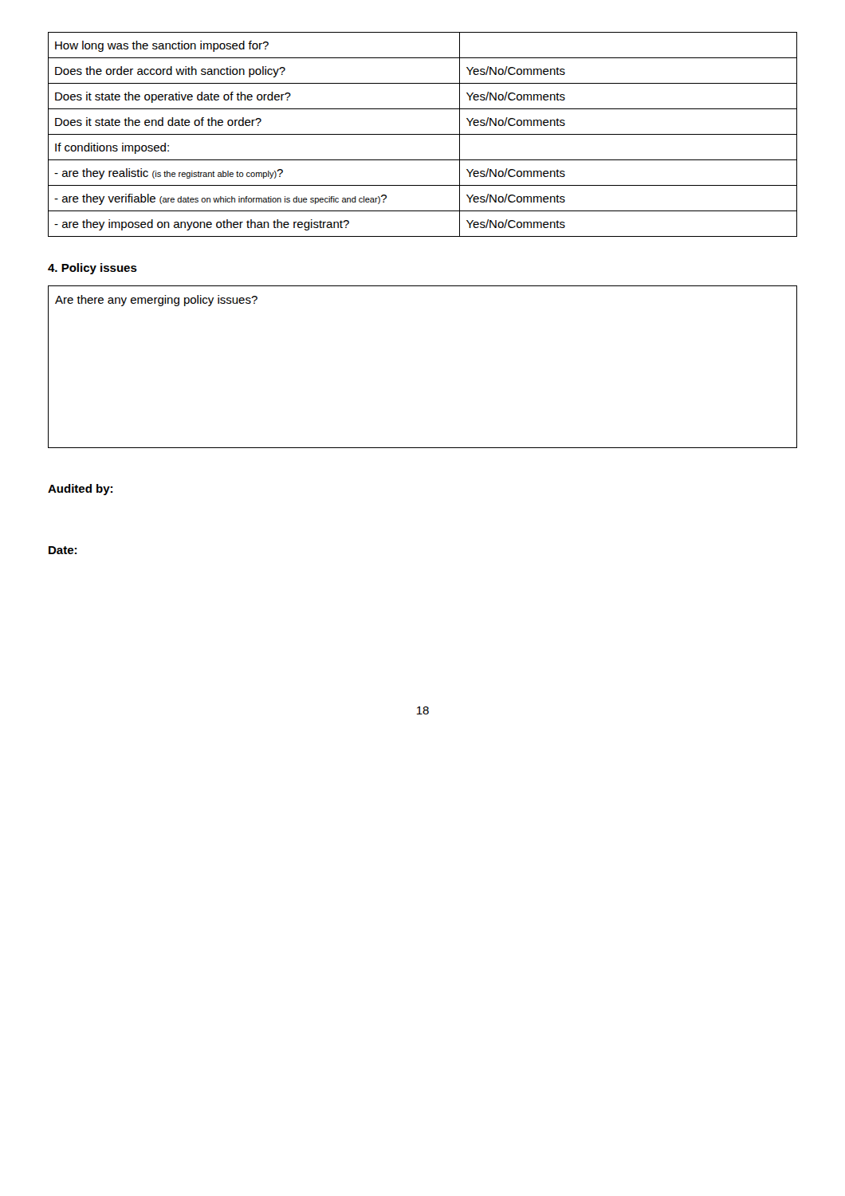| How long was the sanction imposed for? | |
| Does the order accord with sanction policy? | Yes/No/Comments |
| Does it state the operative date of the order? | Yes/No/Comments |
| Does it state the end date of the order? | Yes/No/Comments |
| If conditions imposed: | |
| - are they realistic (is the registrant able to comply) ? | Yes/No/Comments |
| - are they verifiable (are dates on which information is due specific and clear) ? | Yes/No/Comments |
| - are they imposed on anyone other than the registrant? | Yes/No/Comments |
4. Policy issues
Are there any emerging policy issues?
Audited by:
Date:
18